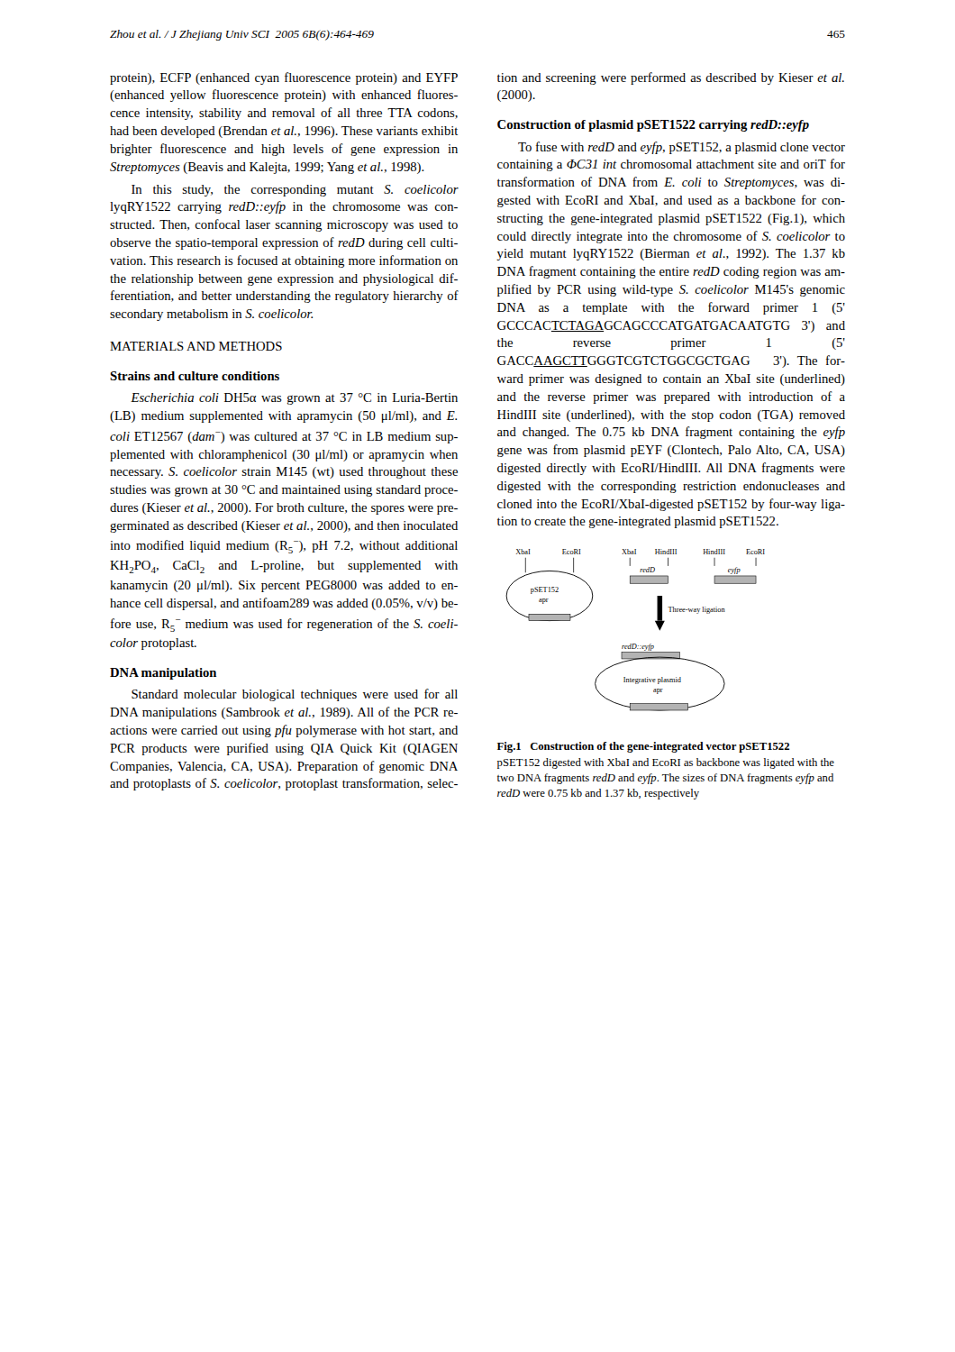Zhou et al. / J Zhejiang Univ SCI 2005 6B(6):464-469 465
protein), ECFP (enhanced cyan fluorescence protein) and EYFP (enhanced yellow fluorescence protein) with enhanced fluorescence intensity, stability and removal of all three TTA codons, had been developed (Brendan et al., 1996). These variants exhibit brighter fluorescence and high levels of gene expression in Streptomyces (Beavis and Kalejta, 1999; Yang et al., 1998).
In this study, the corresponding mutant S. coelicolor lyqRY1522 carrying redD::eyfp in the chromosome was constructed. Then, confocal laser scanning microscopy was used to observe the spatio-temporal expression of redD during cell cultivation. This research is focused at obtaining more information on the relationship between gene expression and physiological differentiation, and better understanding the regulatory hierarchy of secondary metabolism in S. coelicolor.
Materials and Methods
Strains and culture conditions
Escherichia coli DH5α was grown at 37 °C in Luria-Bertin (LB) medium supplemented with apramycin (50 μl/ml), and E. coli ET12567 (dam−) was cultured at 37 °C in LB medium supplemented with chloramphenicol (30 μl/ml) or apramycin when necessary. S. coelicolor strain M145 (wt) used throughout these studies was grown at 30 °C and maintained using standard procedures (Kieser et al., 2000). For broth culture, the spores were pre-germinated as described (Kieser et al., 2000), and then inoculated into modified liquid medium (R5−), pH 7.2, without additional KH2 PO4, CaCl2 and L-proline, but supplemented with kanamycin (20 μl/ml). Six percent PEG8000 was added to enhance cell dispersal, and antifoam289 was added (0.05%, v/v) before use, R5− medium was used for regeneration of the S. coelicolor protoplast.
DNA manipulation
Standard molecular biological techniques were used for all DNA manipulations (Sambrook et al., 1989). All of the PCR reactions were carried out using pfu polymerase with hot start, and PCR products were purified using QIA Quick Kit (QIAGEN Companies, Valencia, CA, USA). Preparation of genomic DNA and protoplasts of S. coelicolor, protoplast transformation, selection and screening were performed as described by Kieser et al.(2000).
Construction of plasmid pSET1522 carrying redD::eyfp
To fuse with redD and eyfp, pSET152, a plasmid clone vector containing a ΦC31 int chromosomal attachment site and oriT for transformation of DNA from E. coli to Streptomyces, was digested with EcoRI and XbaI, and used as a backbone for constructing the gene-integrated plasmid pSET1522 (Fig.1), which could directly integrate into the chromosome of S. coelicolor to yield mutant lyqRY1522 (Bierman et al., 1992). The 1.37 kb DNA fragment containing the entire redD coding region was amplified by PCR using wild-type S. coelicolor M145's genomic DNA as a template with the forward primer 1 (5' GCCCACTCTAGAGCAGCCCATGATGACAATGTG 3') and the reverse primer 1 (5' GACCAAGCTTGGGTCGTCTGGCGCTGAG 3'). The forward primer was designed to contain an XbaI site (underlined) and the reverse primer was prepared with introduction of a HindIII site (underlined), with the stop codon (TGA) removed and changed. The 0.75 kb DNA fragment containing the eyfp gene was from plasmid pEYF (Clontech, Palo Alto, CA, USA) digested directly with EcoRI/HindIII. All DNA fragments were digested with the corresponding restriction endonucleases and cloned into the EcoRI/XbaI-digested pSET152 by four-way ligation to create the gene-integrated plasmid pSET1522.
XbaI EcoRI pSET152 apr XbaI HindIII HindIII EcoRI redD eyfp Three-way ligation redD::eyfp Integrative plasmid apr
Fig.1 Construction of the gene-integrated vector pSET1522
pSET152 digested with XbaI and EcoRI as backbone was ligated with the two DNA fragments redD and eyfp. The sizes of DNA fragments eyfp and redD were 0.75 kb and 1.37 kb, respectively